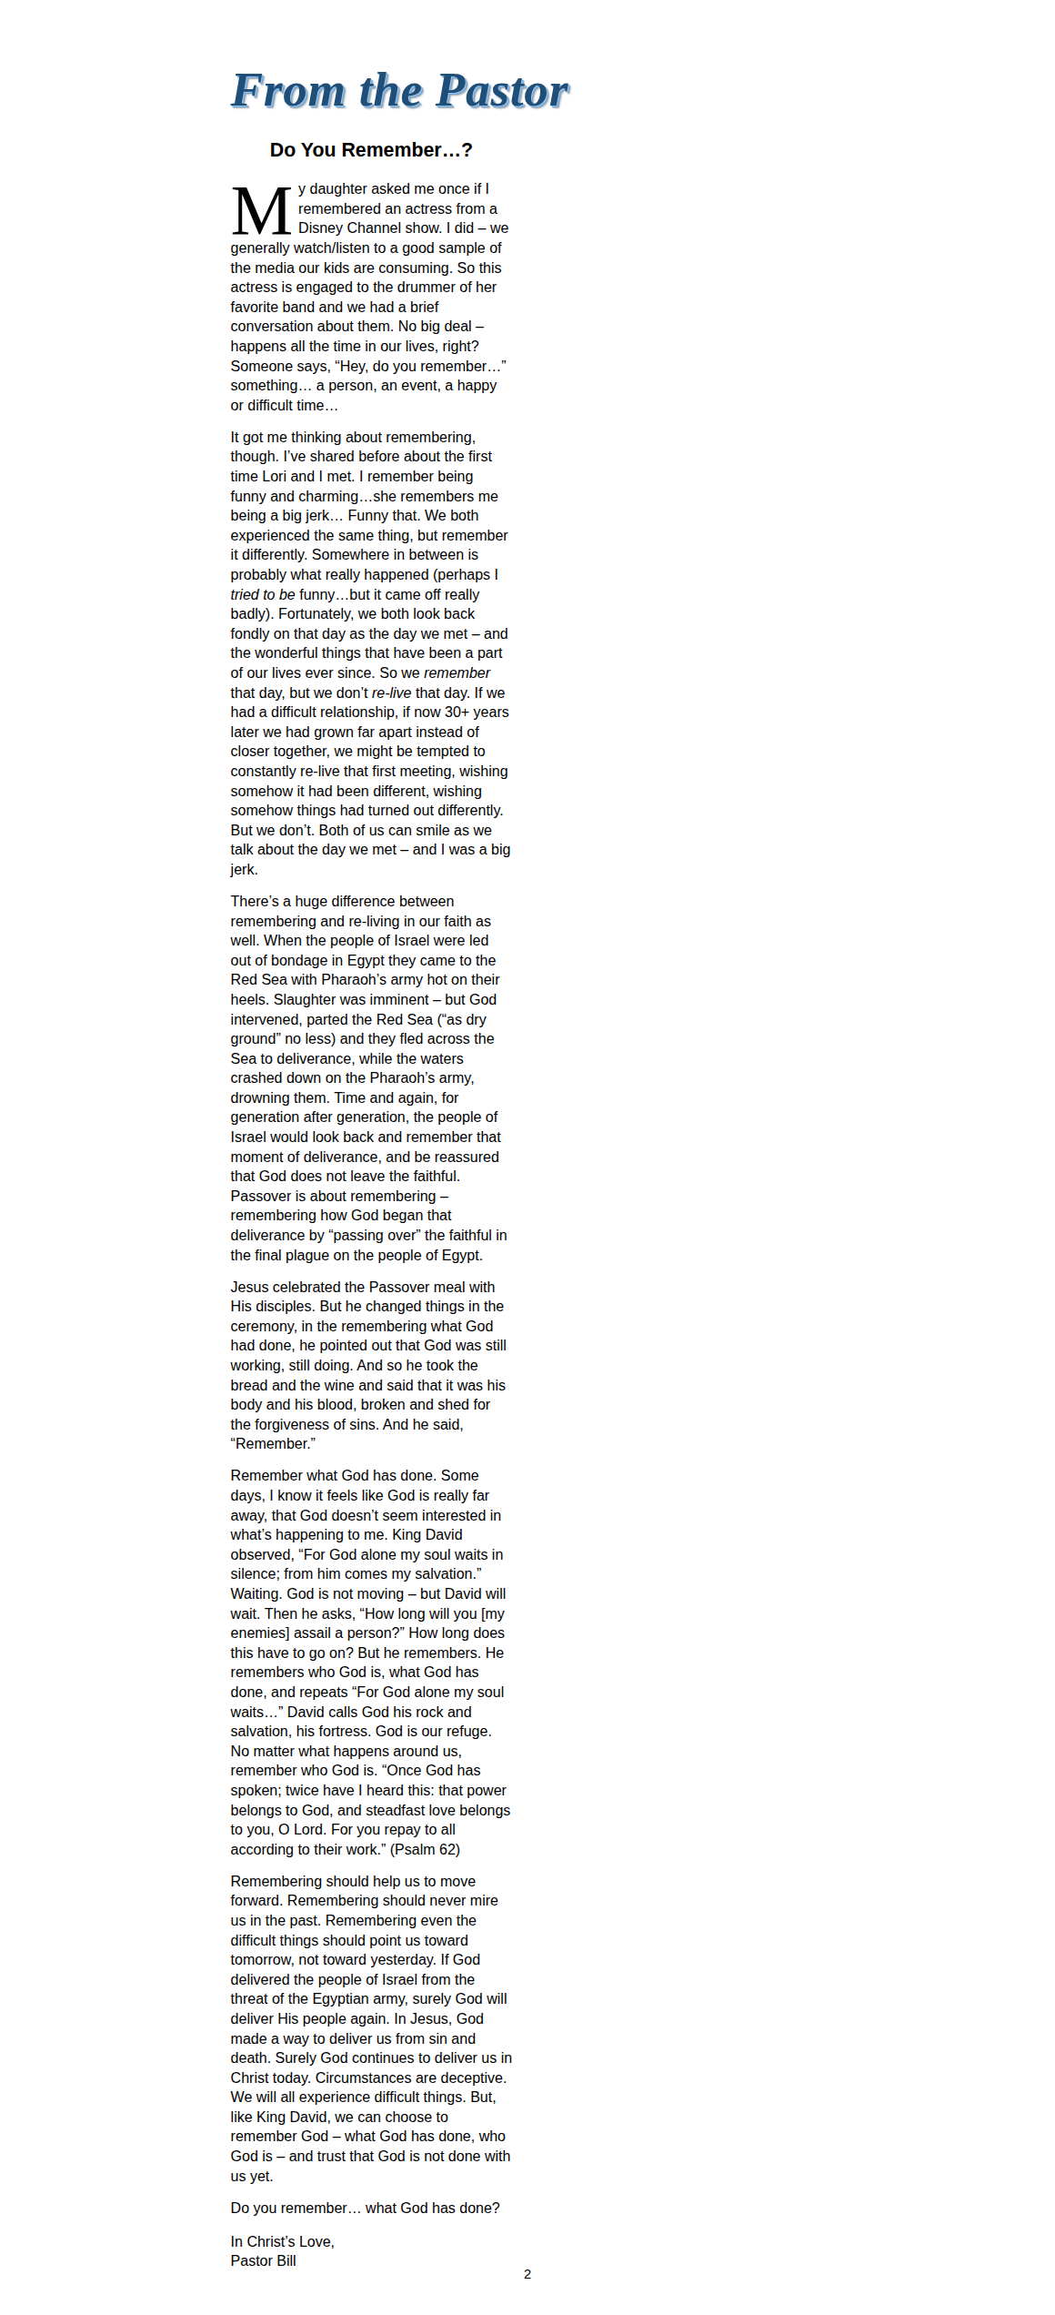From the Pastor
Do You Remember…?
My daughter asked me once if I remembered an actress from a Disney Channel show. I did – we generally watch/listen to a good sample of the media our kids are consuming. So this actress is engaged to the drummer of her favorite band and we had a brief conversation about them. No big deal – happens all the time in our lives, right? Someone says, “Hey, do you remember…” something… a person, an event, a happy or difficult time…
It got me thinking about remembering, though. I’ve shared before about the first time Lori and I met. I remember being funny and charming…she remembers me being a big jerk… Funny that. We both experienced the same thing, but remember it differently. Somewhere in between is probably what really happened (perhaps I tried to be funny…but it came off really badly). Fortunately, we both look back fondly on that day as the day we met – and the wonderful things that have been a part of our lives ever since. So we remember that day, but we don’t re-live that day. If we had a difficult relationship, if now 30+ years later we had grown far apart instead of closer together, we might be tempted to constantly re-live that first meeting, wishing somehow it had been different, wishing somehow things had turned out differently. But we don’t. Both of us can smile as we talk about the day we met – and I was a big jerk.
There’s a huge difference between remembering and re-living in our faith as well. When the people of Israel were led out of bondage in Egypt they came to the Red Sea with Pharaoh’s army hot on their heels. Slaughter was imminent – but God intervened, parted the Red Sea (“as dry ground” no less) and they fled across the Sea to deliverance, while the waters crashed down on the Pharaoh’s army, drowning them. Time and again, for generation after generation, the people of Israel would look back and remember that moment of deliverance, and be reassured that God does not leave the faithful. Passover is about remembering – remembering how God began that deliverance by “passing over” the faithful in the final plague on the people of Egypt.
Jesus celebrated the Passover meal with His disciples. But he changed things in the ceremony, in the remembering what God had done, he pointed out that God was still working, still doing. And so he took the bread and the wine and said that it was his body and his blood, broken and shed for the forgiveness of sins. And he said, “Remember.”
Remember what God has done. Some days, I know it feels like God is really far away, that God doesn’t seem interested in what’s happening to me. King David observed, “For God alone my soul waits in silence; from him comes my salvation.” Waiting. God is not moving – but David will wait. Then he asks, “How long will you [my enemies] assail a person?” How long does this have to go on? But he remembers. He remembers who God is, what God has done, and repeats “For God alone my soul waits…” David calls God his rock and salvation, his fortress. God is our refuge. No matter what happens around us, remember who God is. “Once God has spoken; twice have I heard this: that power belongs to God, and steadfast love belongs to you, O Lord. For you repay to all according to their work.” (Psalm 62)
Remembering should help us to move forward. Remembering should never mire us in the past. Remembering even the difficult things should point us toward tomorrow, not toward yesterday. If God delivered the people of Israel from the threat of the Egyptian army, surely God will deliver His people again. In Jesus, God made a way to deliver us from sin and death. Surely God continues to deliver us in Christ today. Circumstances are deceptive. We will all experience difficult things. But, like King David, we can choose to remember God – what God has done, who God is – and trust that God is not done with us yet.
Do you remember… what God has done?
In Christ’s Love,
Pastor Bill
2